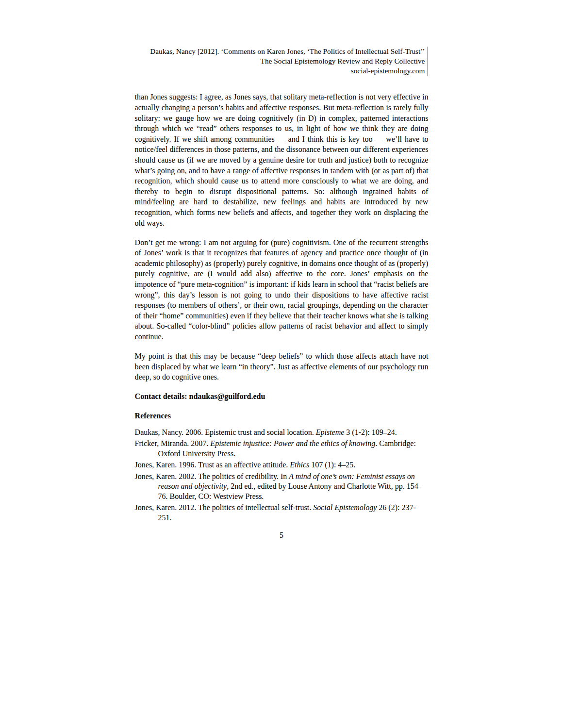Daukas, Nancy [2012]. ‘Comments on Karen Jones, ‘The Politics of Intellectual Self-Trust’’ The Social Epistemology Review and Reply Collective social-epistemology.com
than Jones suggests: I agree, as Jones says, that solitary meta-reflection is not very effective in actually changing a person’s habits and affective responses. But meta-reflection is rarely fully solitary: we gauge how we are doing cognitively (in D) in complex, patterned interactions through which we “read” others responses to us, in light of how we think they are doing cognitively. If we shift among communities — and I think this is key too — we’ll have to notice/feel differences in those patterns, and the dissonance between our different experiences should cause us (if we are moved by a genuine desire for truth and justice) both to recognize what’s going on, and to have a range of affective responses in tandem with (or as part of) that recognition, which should cause us to attend more consciously to what we are doing, and thereby to begin to disrupt dispositional patterns. So: although ingrained habits of mind/feeling are hard to destabilize, new feelings and habits are introduced by new recognition, which forms new beliefs and affects, and together they work on displacing the old ways.
Don’t get me wrong: I am not arguing for (pure) cognitivism. One of the recurrent strengths of Jones’ work is that it recognizes that features of agency and practice once thought of (in academic philosophy) as (properly) purely cognitive, in domains once thought of as (properly) purely cognitive, are (I would add also) affective to the core. Jones’ emphasis on the impotence of “pure meta-cognition” is important: if kids learn in school that “racist beliefs are wrong”, this day’s lesson is not going to undo their dispositions to have affective racist responses (to members of others’, or their own, racial groupings, depending on the character of their “home” communities) even if they believe that their teacher knows what she is talking about. So-called “color-blind” policies allow patterns of racist behavior and affect to simply continue.
My point is that this may be because “deep beliefs” to which those affects attach have not been displaced by what we learn “in theory”. Just as affective elements of our psychology run deep, so do cognitive ones.
Contact details: ndaukas@guilford.edu
References
Daukas, Nancy. 2006. Epistemic trust and social location. Episteme 3 (1-2): 109–24.
Fricker, Miranda. 2007. Epistemic injustice: Power and the ethics of knowing. Cambridge: Oxford University Press.
Jones, Karen. 1996. Trust as an affective attitude. Ethics 107 (1): 4–25.
Jones, Karen. 2002. The politics of credibility. In A mind of one’s own: Feminist essays on reason and objectivity, 2nd ed., edited by Louse Antony and Charlotte Witt, pp. 154–76. Boulder, CO: Westview Press.
Jones, Karen. 2012. The politics of intellectual self-trust. Social Epistemology 26 (2): 237-251.
5